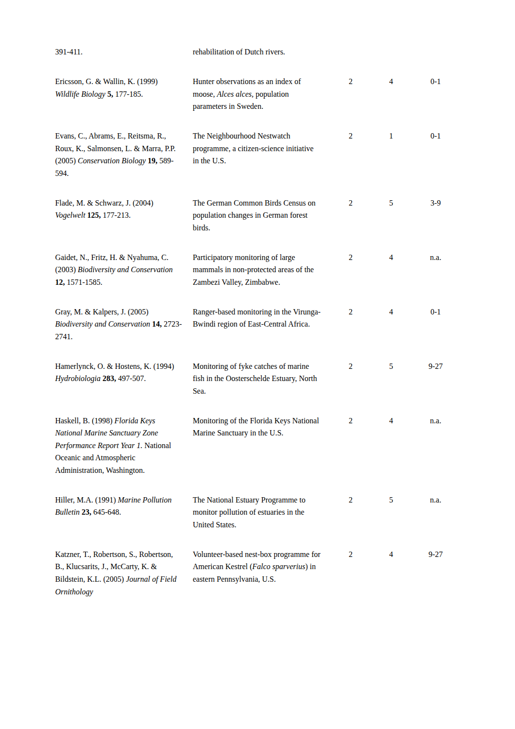| 391-411. | rehabilitation of Dutch rivers. | | | |
| Ericsson, G. & Wallin, K. (1999) Wildlife Biology 5, 177-185. | Hunter observations as an index of moose, Alces alces, population parameters in Sweden. | 2 | 4 | 0-1 |
| Evans, C., Abrams, E., Reitsma, R., Roux, K., Salmonsen, L. & Marra, P.P. (2005) Conservation Biology 19, 589-594. | The Neighbourhood Nestwatch programme, a citizen-science initiative in the U.S. | 2 | 1 | 0-1 |
| Flade, M. & Schwarz, J. (2004) Vogelwelt 125, 177-213. | The German Common Birds Census on population changes in German forest birds. | 2 | 5 | 3-9 |
| Gaidet, N., Fritz, H. & Nyahuma, C. (2003) Biodiversity and Conservation 12, 1571-1585. | Participatory monitoring of large mammals in non-protected areas of the Zambezi Valley, Zimbabwe. | 2 | 4 | n.a. |
| Gray, M. & Kalpers, J. (2005) Biodiversity and Conservation 14, 2723-2741. | Ranger-based monitoring in the Virunga-Bwindi region of East-Central Africa. | 2 | 4 | 0-1 |
| Hamerlynck, O. & Hostens, K. (1994) Hydrobiologia 283, 497-507. | Monitoring of fyke catches of marine fish in the Oosterschelde Estuary, North Sea. | 2 | 5 | 9-27 |
| Haskell, B. (1998) Florida Keys National Marine Sanctuary Zone Performance Report Year 1. National Oceanic and Atmospheric Administration, Washington. | Monitoring of the Florida Keys National Marine Sanctuary in the U.S. | 2 | 4 | n.a. |
| Hiller, M.A. (1991) Marine Pollution Bulletin 23, 645-648. | The National Estuary Programme to monitor pollution of estuaries in the United States. | 2 | 5 | n.a. |
| Katzner, T., Robertson, S., Robertson, B., Klucsarits, J., McCarty, K. & Bildstein, K.L. (2005) Journal of Field Ornithology | Volunteer-based nest-box programme for American Kestrel ( Falco sparverius ) in eastern Pennsylvania, U.S. | 2 | 4 | 9-27 |